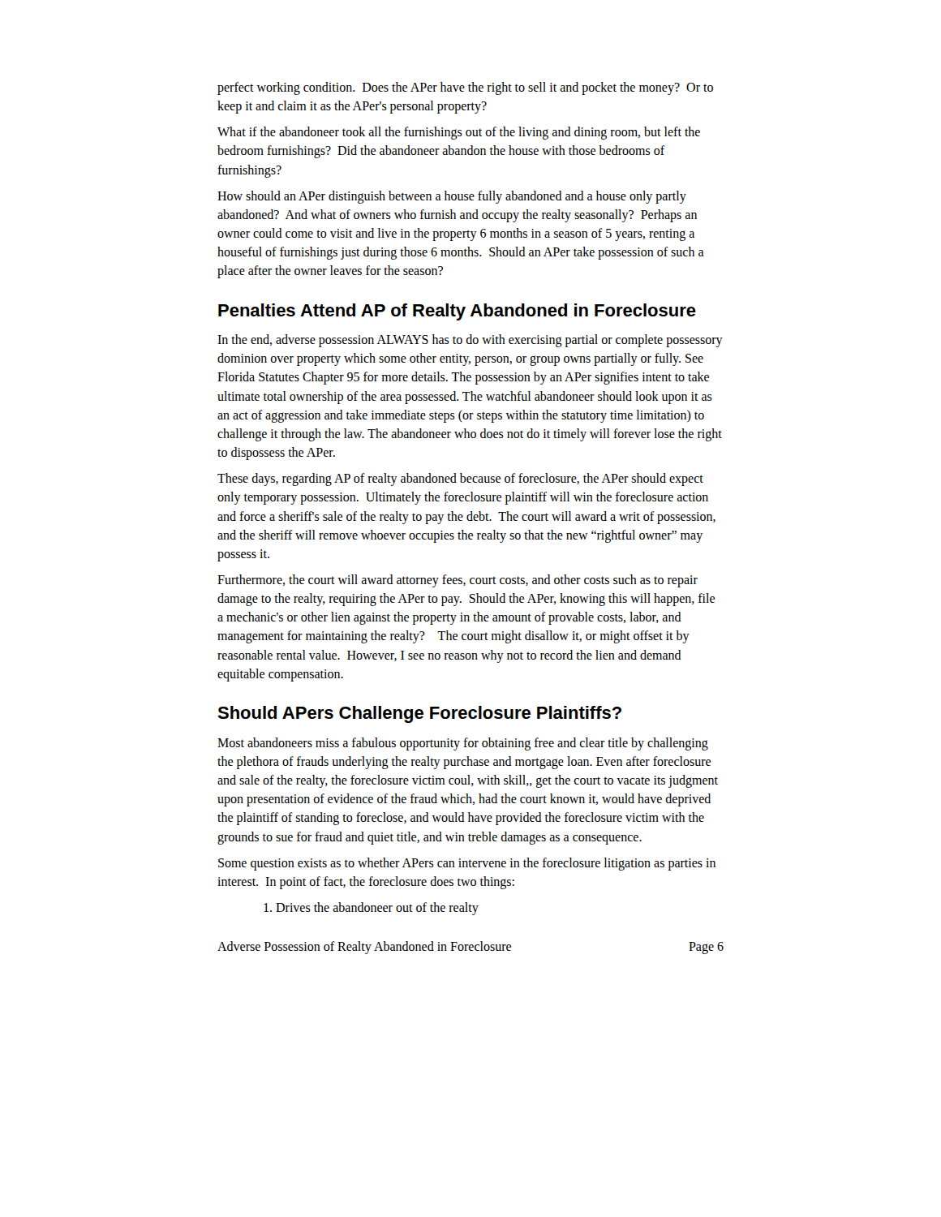perfect working condition. Does the APer have the right to sell it and pocket the money? Or to keep it and claim it as the APer's personal property?
What if the abandoneer took all the furnishings out of the living and dining room, but left the bedroom furnishings? Did the abandoneer abandon the house with those bedrooms of furnishings?
How should an APer distinguish between a house fully abandoned and a house only partly abandoned? And what of owners who furnish and occupy the realty seasonally? Perhaps an owner could come to visit and live in the property 6 months in a season of 5 years, renting a houseful of furnishings just during those 6 months. Should an APer take possession of such a place after the owner leaves for the season?
Penalties Attend AP of Realty Abandoned in Foreclosure
In the end, adverse possession ALWAYS has to do with exercising partial or complete possessory dominion over property which some other entity, person, or group owns partially or fully. See Florida Statutes Chapter 95 for more details. The possession by an APer signifies intent to take ultimate total ownership of the area possessed. The watchful abandoneer should look upon it as an act of aggression and take immediate steps (or steps within the statutory time limitation) to challenge it through the law. The abandoneer who does not do it timely will forever lose the right to dispossess the APer.
These days, regarding AP of realty abandoned because of foreclosure, the APer should expect only temporary possession. Ultimately the foreclosure plaintiff will win the foreclosure action and force a sheriff's sale of the realty to pay the debt. The court will award a writ of possession, and the sheriff will remove whoever occupies the realty so that the new “rightful owner” may possess it.
Furthermore, the court will award attorney fees, court costs, and other costs such as to repair damage to the realty, requiring the APer to pay. Should the APer, knowing this will happen, file a mechanic's or other lien against the property in the amount of provable costs, labor, and management for maintaining the realty? The court might disallow it, or might offset it by reasonable rental value. However, I see no reason why not to record the lien and demand equitable compensation.
Should APers Challenge Foreclosure Plaintiffs?
Most abandoneers miss a fabulous opportunity for obtaining free and clear title by challenging the plethora of frauds underlying the realty purchase and mortgage loan. Even after foreclosure and sale of the realty, the foreclosure victim coul, with skill,, get the court to vacate its judgment upon presentation of evidence of the fraud which, had the court known it, would have deprived the plaintiff of standing to foreclose, and would have provided the foreclosure victim with the grounds to sue for fraud and quiet title, and win treble damages as a consequence.
Some question exists as to whether APers can intervene in the foreclosure litigation as parties in interest. In point of fact, the foreclosure does two things:
Drives the abandoneer out of the realty
Adverse Possession of Realty Abandoned in Foreclosure Page 6